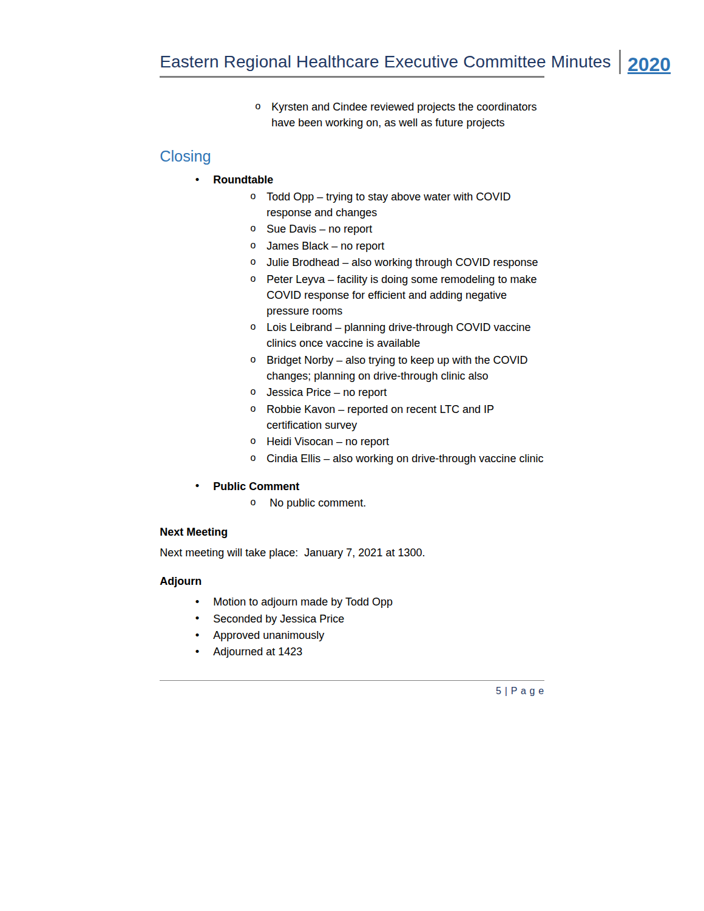Eastern Regional Healthcare Executive Committee Minutes
2020
Kyrsten and Cindee reviewed projects the coordinators have been working on, as well as future projects
Closing
Roundtable
Todd Opp – trying to stay above water with COVID response and changes
Sue Davis – no report
James Black – no report
Julie Brodhead – also working through COVID response
Peter Leyva – facility is doing some remodeling to make COVID response for efficient and adding negative pressure rooms
Lois Leibrand – planning drive-through COVID vaccine clinics once vaccine is available
Bridget Norby – also trying to keep up with the COVID changes; planning on drive-through clinic also
Jessica Price – no report
Robbie Kavon – reported on recent LTC and IP certification survey
Heidi Visocan – no report
Cindia Ellis – also working on drive-through vaccine clinic
Public Comment
No public comment.
Next Meeting
Next meeting will take place: January 7, 2021 at 1300.
Adjourn
Motion to adjourn made by Todd Opp
Seconded by Jessica Price
Approved unanimously
Adjourned at 1423
5 | P a g e